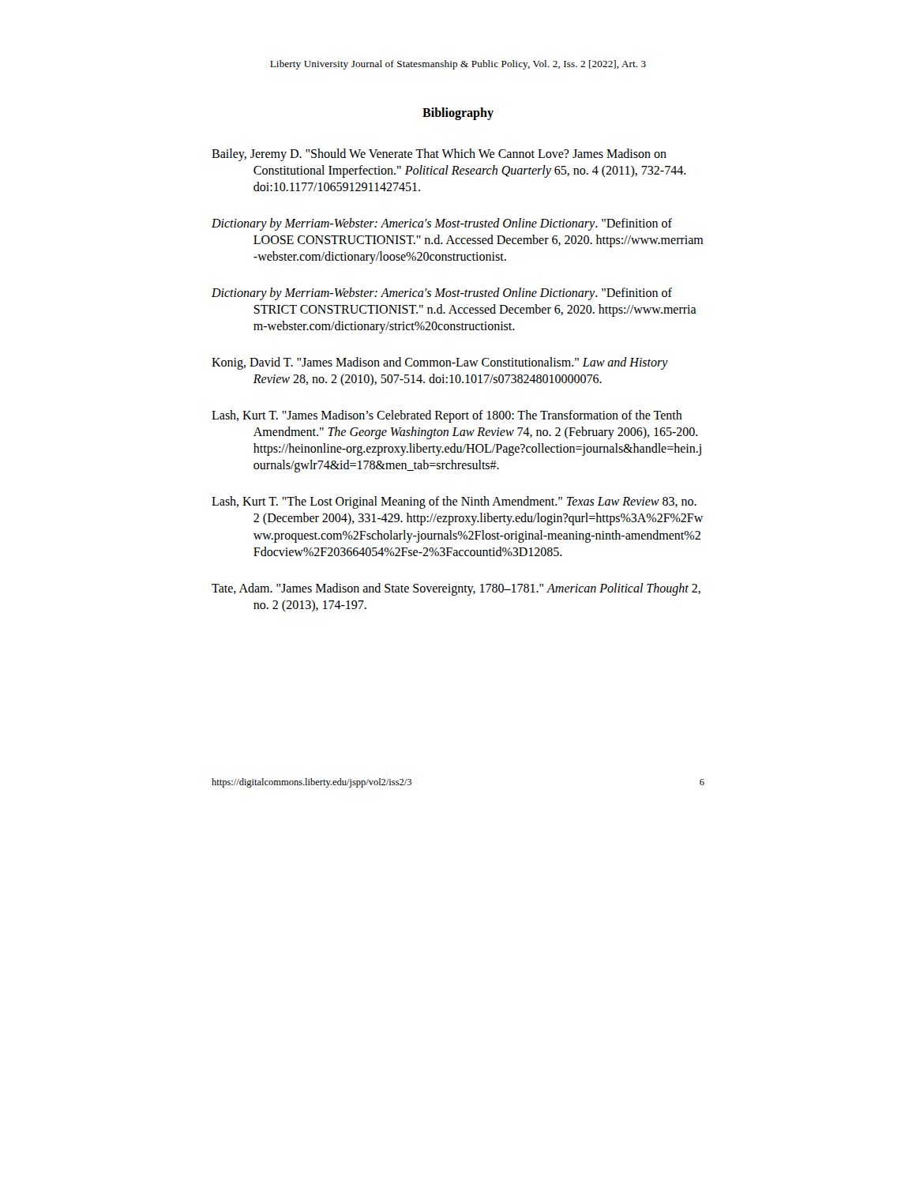Liberty University Journal of Statesmanship & Public Policy, Vol. 2, Iss. 2 [2022], Art. 3
Bibliography
Bailey, Jeremy D. "Should We Venerate That Which We Cannot Love? James Madison on Constitutional Imperfection." Political Research Quarterly 65, no. 4 (2011), 732-744. doi:10.1177/1065912911427451.
Dictionary by Merriam-Webster: America's Most-trusted Online Dictionary. "Definition of LOOSE CONSTRUCTIONIST." n.d. Accessed December 6, 2020. https://www.merriam-webster.com/dictionary/loose%20constructionist.
Dictionary by Merriam-Webster: America's Most-trusted Online Dictionary. "Definition of STRICT CONSTRUCTIONIST." n.d. Accessed December 6, 2020. https://www.merriam-webster.com/dictionary/strict%20constructionist.
Konig, David T. "James Madison and Common-Law Constitutionalism." Law and History Review 28, no. 2 (2010), 507-514. doi:10.1017/s0738248010000076.
Lash, Kurt T. "James Madison’s Celebrated Report of 1800: The Transformation of the Tenth Amendment." The George Washington Law Review 74, no. 2 (February 2006), 165-200. https://heinonline-org.ezproxy.liberty.edu/HOL/Page?collection=journals&handle=hein.journals/gwlr74&id=178&men_tab=srchresults#.
Lash, Kurt T. "The Lost Original Meaning of the Ninth Amendment." Texas Law Review 83, no. 2 (December 2004), 331-429. http://ezproxy.liberty.edu/login?qurl=https%3A%2F%2Fwww.proquest.com%2Fscholarly-journals%2Flost-original-meaning-ninth-amendment%2Fdocview%2F203664054%2Fse-2%3Faccountid%3D12085.
Tate, Adam. "James Madison and State Sovereignty, 1780–1781." American Political Thought 2, no. 2 (2013), 174-197.
https://digitalcommons.liberty.edu/jspp/vol2/iss2/3
6